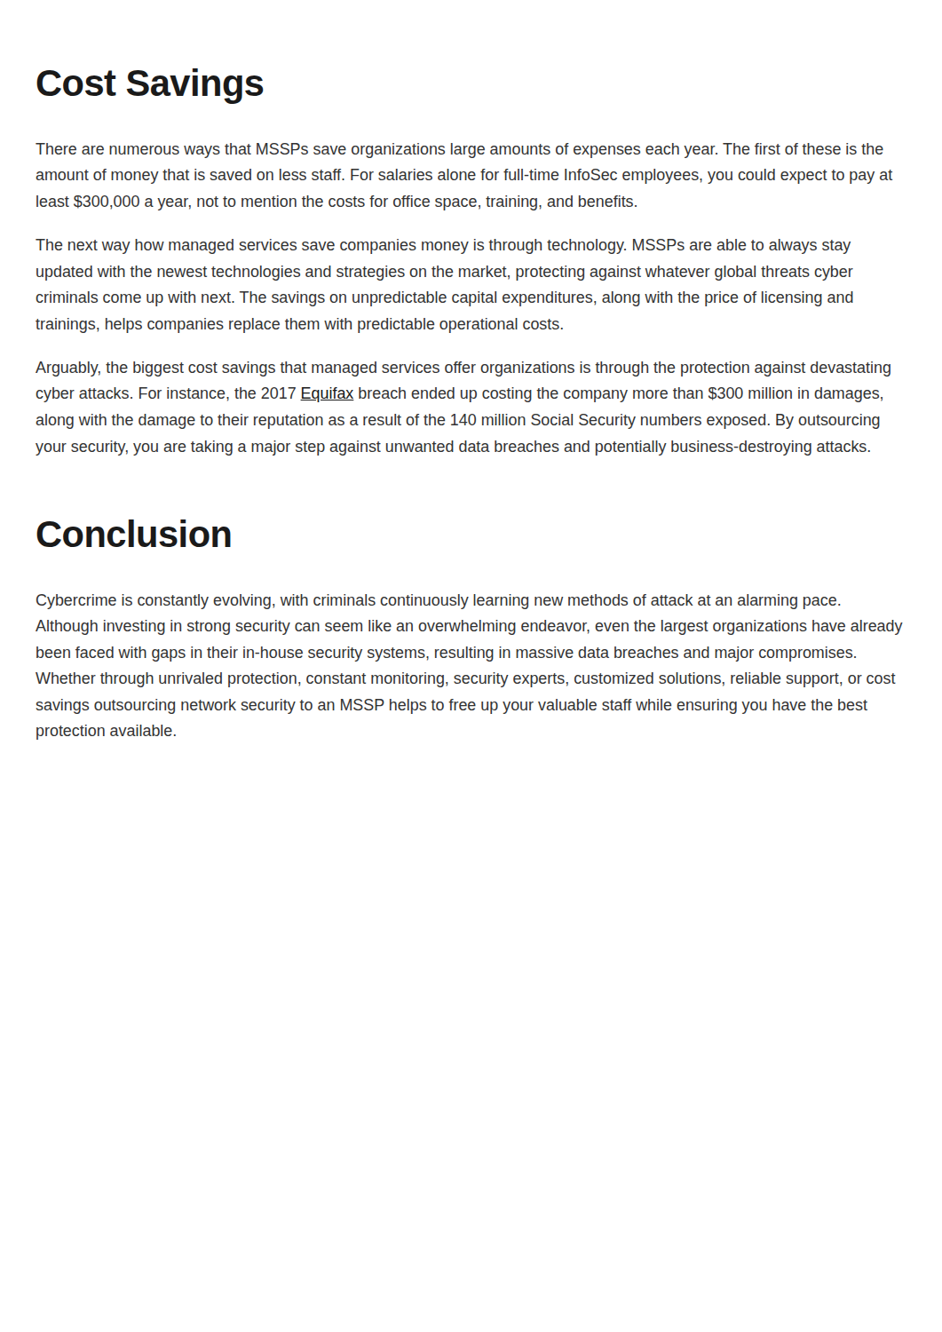Cost Savings
There are numerous ways that MSSPs save organizations large amounts of expenses each year. The first of these is the amount of money that is saved on less staff. For salaries alone for full-time InfoSec employees, you could expect to pay at least $300,000 a year, not to mention the costs for office space, training, and benefits.
The next way how managed services save companies money is through technology. MSSPs are able to always stay updated with the newest technologies and strategies on the market, protecting against whatever global threats cyber criminals come up with next. The savings on unpredictable capital expenditures, along with the price of licensing and trainings, helps companies replace them with predictable operational costs.
Arguably, the biggest cost savings that managed services offer organizations is through the protection against devastating cyber attacks. For instance, the 2017 Equifax breach ended up costing the company more than $300 million in damages, along with the damage to their reputation as a result of the 140 million Social Security numbers exposed. By outsourcing your security, you are taking a major step against unwanted data breaches and potentially business-destroying attacks.
Conclusion
Cybercrime is constantly evolving, with criminals continuously learning new methods of attack at an alarming pace. Although investing in strong security can seem like an overwhelming endeavor, even the largest organizations have already been faced with gaps in their in-house security systems, resulting in massive data breaches and major compromises. Whether through unrivaled protection, constant monitoring, security experts, customized solutions, reliable support, or cost savings outsourcing network security to an MSSP helps to free up your valuable staff while ensuring you have the best protection available.